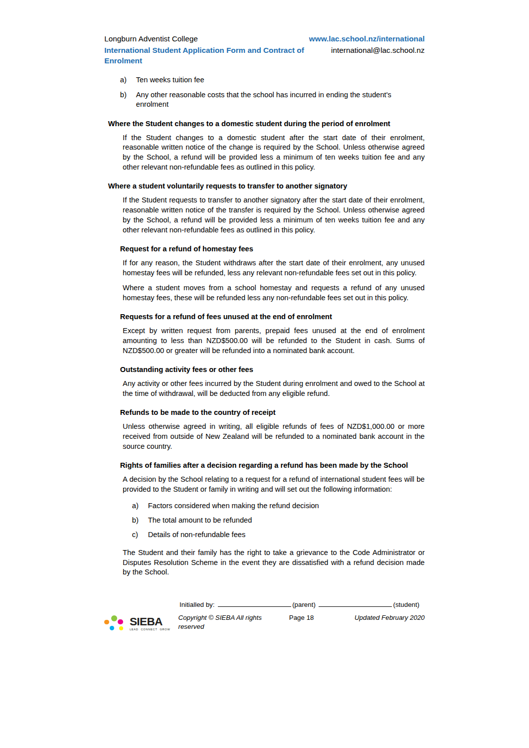Longburn Adventist College
International Student Application Form and Contract of Enrolment
www.lac.school.nz/international
international@lac.school.nz
Ten weeks tuition fee
Any other reasonable costs that the school has incurred in ending the student's enrolment
Where the Student changes to a domestic student during the period of enrolment
If the Student changes to a domestic student after the start date of their enrolment, reasonable written notice of the change is required by the School. Unless otherwise agreed by the School, a refund will be provided less a minimum of ten weeks tuition fee and any other relevant non-refundable fees as outlined in this policy.
Where a student voluntarily requests to transfer to another signatory
If the Student requests to transfer to another signatory after the start date of their enrolment, reasonable written notice of the transfer is required by the School. Unless otherwise agreed by the School, a refund will be provided less a minimum of ten weeks tuition fee and any other relevant non-refundable fees as outlined in this policy.
Request for a refund of homestay fees
If for any reason, the Student withdraws after the start date of their enrolment, any unused homestay fees will be refunded, less any relevant non-refundable fees set out in this policy.
Where a student moves from a school homestay and requests a refund of any unused homestay fees, these will be refunded less any non-refundable fees set out in this policy.
Requests for a refund of fees unused at the end of enrolment
Except by written request from parents, prepaid fees unused at the end of enrolment amounting to less than NZD$500.00 will be refunded to the Student in cash. Sums of NZD$500.00 or greater will be refunded into a nominated bank account.
Outstanding activity fees or other fees
Any activity or other fees incurred by the Student during enrolment and owed to the School at the time of withdrawal, will be deducted from any eligible refund.
Refunds to be made to the country of receipt
Unless otherwise agreed in writing, all eligible refunds of fees of NZD$1,000.00 or more received from outside of New Zealand will be refunded to a nominated bank account in the source country.
Rights of families after a decision regarding a refund has been made by the School
A decision by the School relating to a request for a refund of international student fees will be provided to the Student or family in writing and will set out the following information:
Factors considered when making the refund decision
The total amount to be refunded
Details of non-refundable fees
The Student and their family has the right to take a grievance to the Code Administrator or Disputes Resolution Scheme in the event they are dissatisfied with a refund decision made by the School.
Initialled by: (parent) (student)
SIEBA
LEAD CONNECT GROW
Copyright © SIEBA All rights reserved
Page 18
Updated February 2020